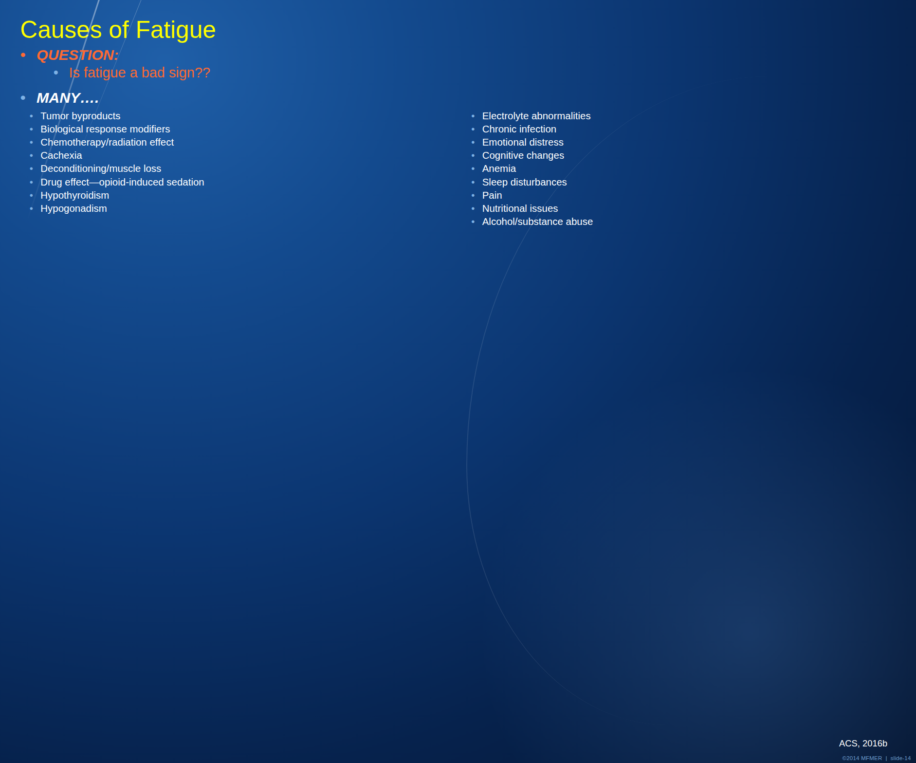Causes of Fatigue
QUESTION:
Is fatigue a bad sign??
MANY….
Tumor byproducts
Biological response modifiers
Chemotherapy/radiation effect
Cachexia
Deconditioning/muscle loss
Drug effect—opioid-induced sedation
Hypothyroidism
Hypogonadism
Electrolyte abnormalities
Chronic infection
Emotional distress
Cognitive changes
Anemia
Sleep disturbances
Pain
Nutritional issues
Alcohol/substance abuse
ACS, 2016b
©2014 MFMER | slide-14